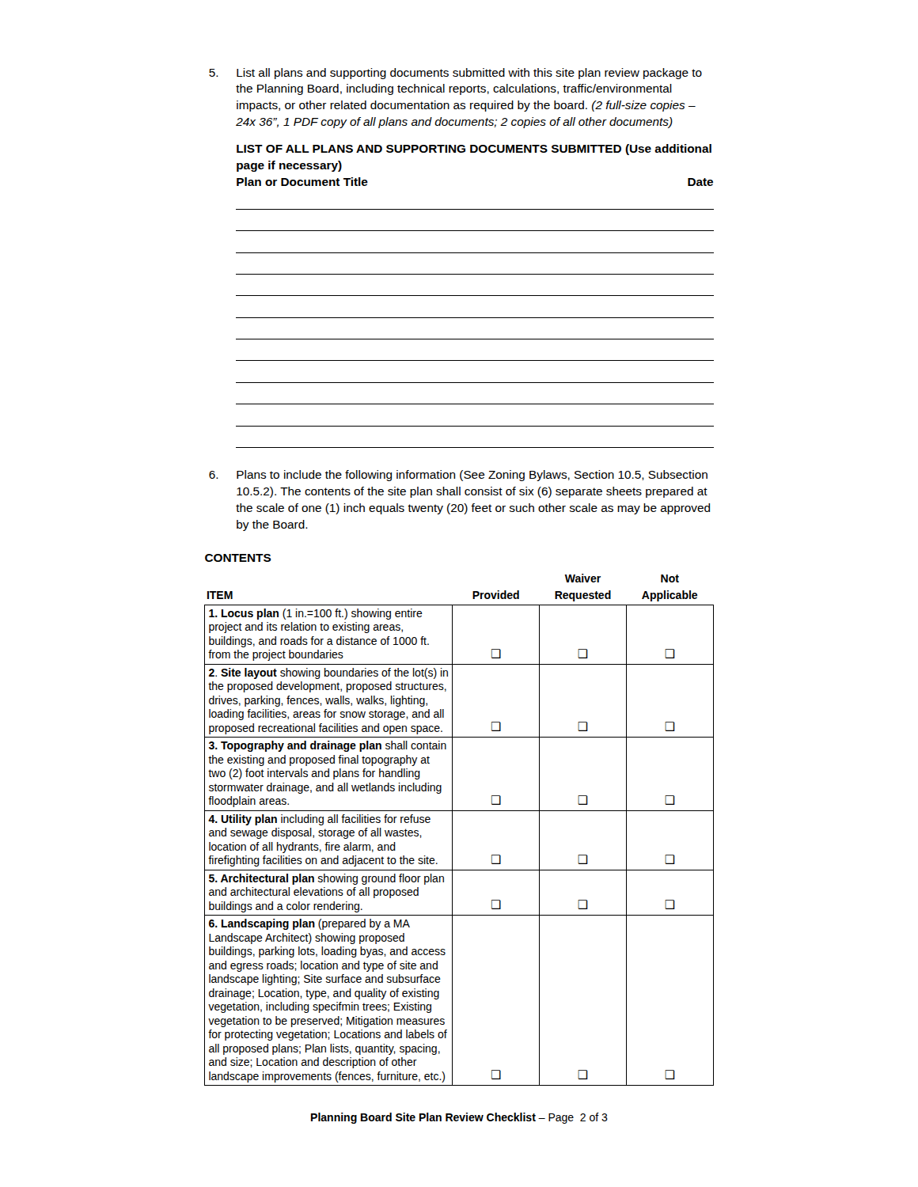5. List all plans and supporting documents submitted with this site plan review package to the Planning Board, including technical reports, calculations, traffic/environmental impacts, or other related documentation as required by the board. (2 full-size copies – 24x 36”, 1 PDF copy of all plans and documents; 2 copies of all other documents)
LIST OF ALL PLANS AND SUPPORTING DOCUMENTS SUBMITTED (Use additional page if necessary)
Plan or Document Title Date
6. Plans to include the following information (See Zoning Bylaws, Section 10.5, Subsection 10.5.2). The contents of the site plan shall consist of six (6) separate sheets prepared at the scale of one (1) inch equals twenty (20) feet or such other scale as may be approved by the Board.
CONTENTS
| | | Waiver | Not |
| --- | --- | --- | --- |
| ITEM | Provided | Requested | Applicable |
| 1. Locus plan (1 in.=100 ft.) showing entire project and its relation to existing areas, buildings, and roads for a distance of 1000 ft. from the project boundaries | ❑ | ❑ | ❑ |
| 2 . Site layout showing boundaries of the lot(s) in the proposed development, proposed structures, drives, parking, fences, walls, walks, lighting, loading facilities, areas for snow storage, and all proposed recreational facilities and open space. | ❑ | ❑ | ❑ |
| 3. Topography and drainage plan shall contain the existing and proposed final topography at two (2) foot intervals and plans for handling stormwater drainage, and all wetlands including floodplain areas. | ❑ | ❑ | ❑ |
| 4. Utility plan including all facilities for refuse and sewage disposal, storage of all wastes, location of all hydrants, fire alarm, and firefighting facilities on and adjacent to the site. | ❑ | ❑ | ❑ |
| 5. Architectural plan showing ground floor plan and architectural elevations of all proposed buildings and a color rendering. | ❑ | ❑ | ❑ |
| 6. Landscaping plan (prepared by a MA Landscape Architect) showing proposed buildings, parking lots, loading byas, and access and egress roads; location and type of site and landscape lighting; Site surface and subsurface drainage; Location, type, and quality of existing vegetation, including specifmin trees; Existing vegetation to be preserved; Mitigation measures for protecting vegetation; Locations and labels of all proposed plans; Plan lists, quantity, spacing, and size; Location and description of other landscape improvements (fences, furniture, etc.) | ❑ | ❑ | ❑ |
Planning Board Site Plan Review Checklist – Page 2 of 3